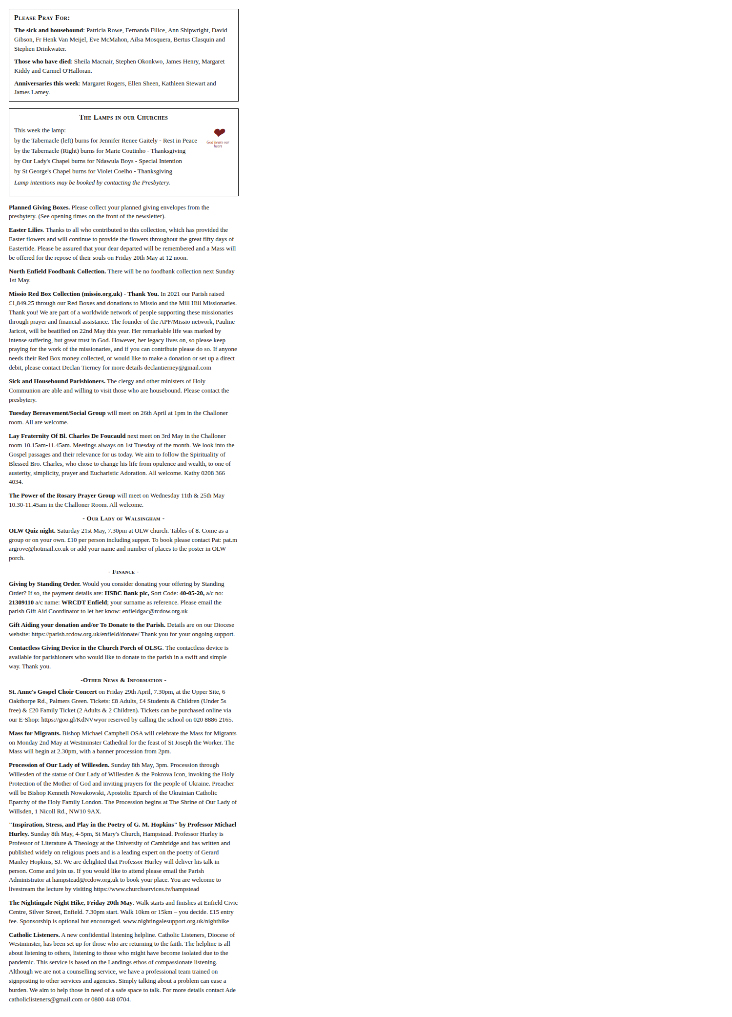Please Pray For:
The sick and housebound: Patricia Rowe, Fernanda Filice, Ann Shipwright, David Gibson, Fr Henk Van Meijel, Eve McMahon, Ailsa Mosquera, Bertus Clasquin and Stephen Drinkwater.
Those who have died: Sheila Macnair, Stephen Okonkwo, James Henry, Margaret Kiddy and Carmel O'Halloran.
Anniversaries this week: Margaret Rogers, Ellen Sheen, Kathleen Stewart and James Lamey.
The Lamps in our Churches
❤ God hears our heart
This week the lamp:
by the Tabernacle (left) burns for Jennifer Renee Gaitely - Rest in Peace
by the Tabernacle (Right) burns for Marie Coutinho - Thanksgiving
by Our Lady's Chapel burns for Ndawula Boys - Special Intention
by St George's Chapel burns for Violet Coelho - Thanksgiving
Lamp intentions may be booked by contacting the Presbytery.
Planned Giving Boxes. Please collect your planned giving envelopes from the presbytery. (See opening times on the front of the newsletter).
Easter Lilies. Thanks to all who contributed to this collection, which has provided the Easter flowers and will continue to provide the flowers throughout the great fifty days of Eastertide. Please be assured that your dear departed will be remembered and a Mass will be offered for the repose of their souls on Friday 20th May at 12 noon.
North Enfield Foodbank Collection. There will be no foodbank collection next Sunday 1st May.
Missio Red Box Collection (missio.org.uk) - Thank You. In 2021 our Parish raised £1,849.25 through our Red Boxes and donations to Missio and the Mill Hill Missionaries. Thank you! We are part of a worldwide network of people supporting these missionaries through prayer and financial assistance. The founder of the APF/Missio network, Pauline Jaricot, will be beatified on 22nd May this year. Her remarkable life was marked by intense suffering, but great trust in God. However, her legacy lives on, so please keep praying for the work of the missionaries, and if you can contribute please do so. If anyone needs their Red Box money collected, or would like to make a donation or set up a direct debit, please contact Declan Tierney for more details declantierney@gmail.com
Sick and Housebound Parishioners. The clergy and other ministers of Holy Communion are able and willing to visit those who are housebound. Please contact the presbytery.
Tuesday Bereavement/Social Group will meet on 26th April at 1pm in the Challoner room. All are welcome.
Lay Fraternity Of Bl. Charles De Foucauld next meet on 3rd May in the Challoner room 10.15am-11.45am. Meetings always on 1st Tuesday of the month. We look into the Gospel passages and their relevance for us today. We aim to follow the Spirituality of Blessed Bro. Charles, who chose to change his life from opulence and wealth, to one of austerity, simplicity, prayer and Eucharistic Adoration. All welcome. Kathy 0208 366 4034.
The Power of the Rosary Prayer Group will meet on Wednesday 11th & 25th May 10.30-11.45am in the Challoner Room. All welcome.
- Our Lady of Walsingham -
OLW Quiz night. Saturday 21st May, 7.30pm at OLW church. Tables of 8. Come as a group or on your own. £10 per person including supper. To book please contact Pat: pat.margrove@hotmail.co.uk or add your name and number of places to the poster in OLW porch.
- Finance -
Giving by Standing Order. Would you consider donating your offering by Standing Order? If so, the payment details are: HSBC Bank plc, Sort Code: 40-05-20, a/c no: 21309110 a/c name: WRCDT Enfield; your surname as reference. Please email the parish Gift Aid Coordinator to let her know: enfieldgac@rcdow.org.uk
Gift Aiding your donation and/or To Donate to the Parish. Details are on our Diocese website: https://parish.rcdow.org.uk/enfield/donate/ Thank you for your ongoing support.
Contactless Giving Device in the Church Porch of OLSG. The contactless device is available for parishioners who would like to donate to the parish in a swift and simple way. Thank you.
-Other News & Information -
St. Anne's Gospel Choir Concert on Friday 29th April, 7.30pm, at the Upper Site, 6 Oakthorpe Rd., Palmers Green. Tickets: £8 Adults, £4 Students & Children (Under 5s free) & £20 Family Ticket (2 Adults & 2 Children). Tickets can be purchased online via our E-Shop: https://goo.gl/KdNVwyor reserved by calling the school on 020 8886 2165.
Mass for Migrants. Bishop Michael Campbell OSA will celebrate the Mass for Migrants on Monday 2nd May at Westminster Cathedral for the feast of St Joseph the Worker. The Mass will begin at 2.30pm, with a banner procession from 2pm.
Procession of Our Lady of Willesden. Sunday 8th May, 3pm. Procession through Willesden of the statue of Our Lady of Willesden & the Pokrova Icon, invoking the Holy Protection of the Mother of God and inviting prayers for the people of Ukraine. Preacher will be Bishop Kenneth Nowakowski, Apostolic Eparch of the Ukrainian Catholic Eparchy of the Holy Family London. The Procession begins at The Shrine of Our Lady of Willsden, 1 Nicoll Rd., NW10 9AX.
"Inspiration, Stress, and Play in the Poetry of G. M. Hopkins" by Professor Michael Hurley. Sunday 8th May, 4-5pm, St Mary's Church, Hampstead. Professor Hurley is Professor of Literature & Theology at the University of Cambridge and has written and published widely on religious poets and is a leading expert on the poetry of Gerard Manley Hopkins, SJ. We are delighted that Professor Hurley will deliver his talk in person. Come and join us. If you would like to attend please email the Parish Administrator at hampstead@rcdow.org.uk to book your place. You are welcome to livestream the lecture by visiting https://www.churchservices.tv/hampstead
The Nightingale Night Hike, Friday 20th May. Walk starts and finishes at Enfield Civic Centre, Silver Street, Enfield. 7.30pm start. Walk 10km or 15km – you decide. £15 entry fee. Sponsorship is optional but encouraged. www.nightingalesupport.org.uk/nighthike
Catholic Listeners. A new confidential listening helpline. Catholic Listeners, Diocese of Westminster, has been set up for those who are returning to the faith. The helpline is all about listening to others, listening to those who might have become isolated due to the pandemic. This service is based on the Landings ethos of compassionate listening. Although we are not a counselling service, we have a professional team trained on signposting to other services and agencies. Simply talking about a problem can ease a burden. We aim to help those in need of a safe space to talk. For more details contact Ade catholiclisteners@gmail.com or 0800 448 0704.